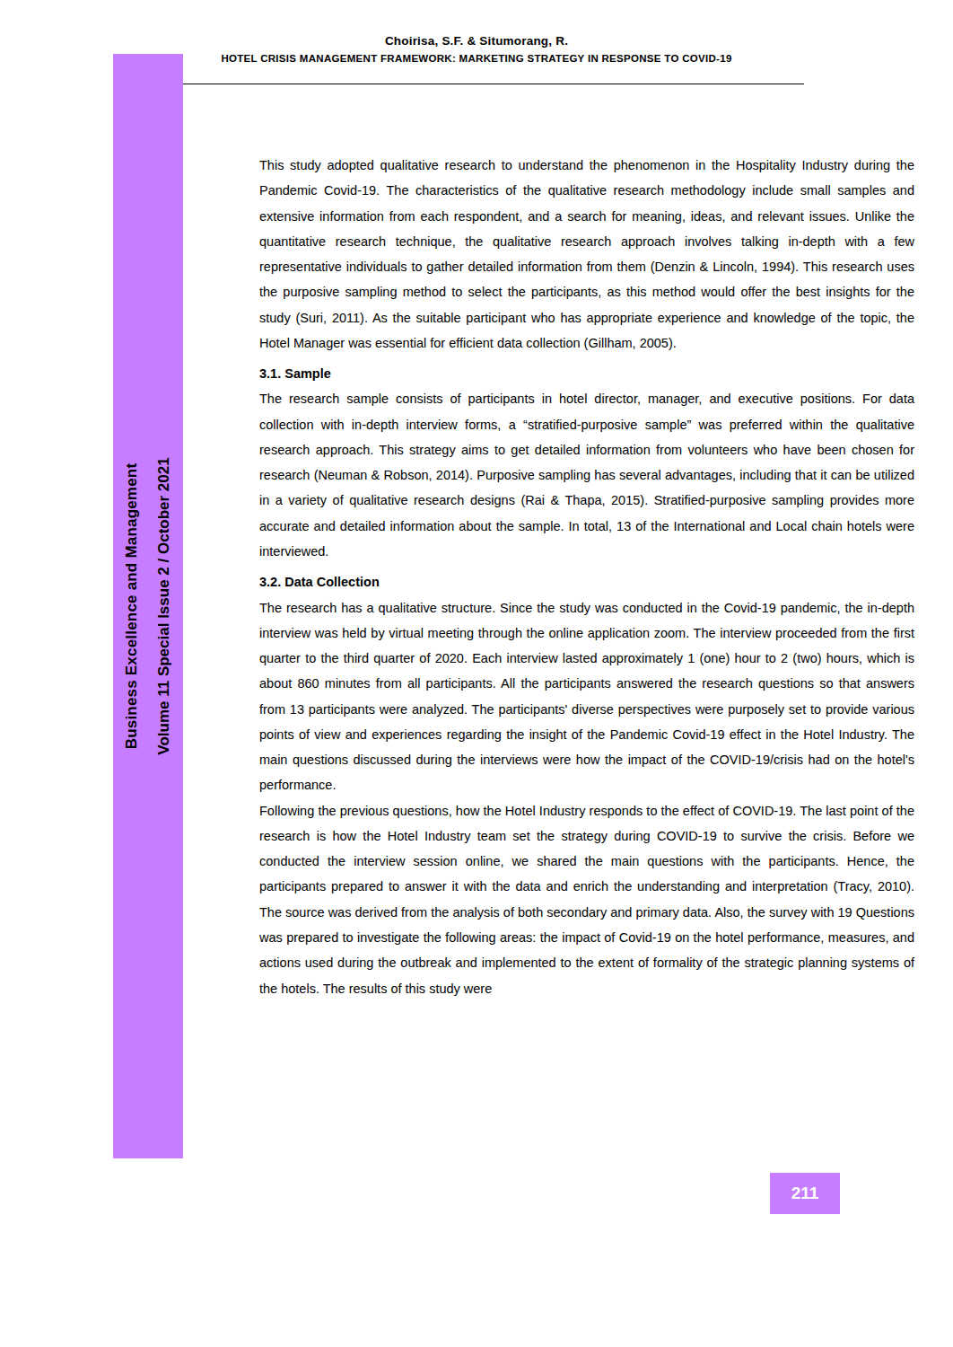Business Excellence and Management
Volume 11 Special Issue 2 / October 2021
Choirisa, S.F. & Situmorang, R.
HOTEL CRISIS MANAGEMENT FRAMEWORK: MARKETING STRATEGY IN RESPONSE TO COVID-19
This study adopted qualitative research to understand the phenomenon in the Hospitality Industry during the Pandemic Covid-19. The characteristics of the qualitative research methodology include small samples and extensive information from each respondent, and a search for meaning, ideas, and relevant issues. Unlike the quantitative research technique, the qualitative research approach involves talking in-depth with a few representative individuals to gather detailed information from them (Denzin & Lincoln, 1994). This research uses the purposive sampling method to select the participants, as this method would offer the best insights for the study (Suri, 2011). As the suitable participant who has appropriate experience and knowledge of the topic, the Hotel Manager was essential for efficient data collection (Gillham, 2005).
3.1. Sample
The research sample consists of participants in hotel director, manager, and executive positions. For data collection with in-depth interview forms, a “stratified-purposive sample” was preferred within the qualitative research approach. This strategy aims to get detailed information from volunteers who have been chosen for research (Neuman & Robson, 2014). Purposive sampling has several advantages, including that it can be utilized in a variety of qualitative research designs (Rai & Thapa, 2015). Stratified-purposive sampling provides more accurate and detailed information about the sample. In total, 13 of the International and Local chain hotels were interviewed.
3.2. Data Collection
The research has a qualitative structure. Since the study was conducted in the Covid-19 pandemic, the in-depth interview was held by virtual meeting through the online application zoom. The interview proceeded from the first quarter to the third quarter of 2020. Each interview lasted approximately 1 (one) hour to 2 (two) hours, which is about 860 minutes from all participants. All the participants answered the research questions so that answers from 13 participants were analyzed. The participants' diverse perspectives were purposely set to provide various points of view and experiences regarding the insight of the Pandemic Covid-19 effect in the Hotel Industry. The main questions discussed during the interviews were how the impact of the COVID-19/crisis had on the hotel's performance.
Following the previous questions, how the Hotel Industry responds to the effect of COVID-19. The last point of the research is how the Hotel Industry team set the strategy during COVID-19 to survive the crisis. Before we conducted the interview session online, we shared the main questions with the participants. Hence, the participants prepared to answer it with the data and enrich the understanding and interpretation (Tracy, 2010). The source was derived from the analysis of both secondary and primary data. Also, the survey with 19 Questions was prepared to investigate the following areas: the impact of Covid-19 on the hotel performance, measures, and actions used during the outbreak and implemented to the extent of formality of the strategic planning systems of the hotels. The results of this study were
211